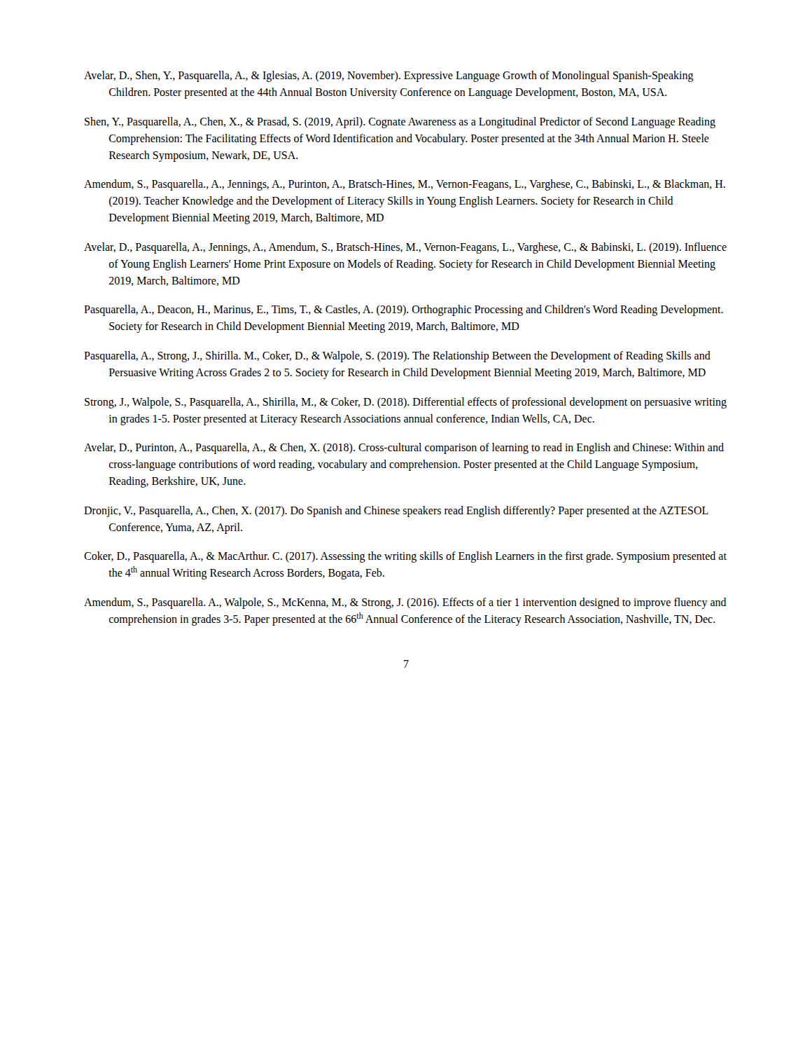Avelar, D., Shen, Y., Pasquarella, A., & Iglesias, A. (2019, November). Expressive Language Growth of Monolingual Spanish-Speaking Children. Poster presented at the 44th Annual Boston University Conference on Language Development, Boston, MA, USA.
Shen, Y., Pasquarella, A., Chen, X., & Prasad, S. (2019, April). Cognate Awareness as a Longitudinal Predictor of Second Language Reading Comprehension: The Facilitating Effects of Word Identification and Vocabulary. Poster presented at the 34th Annual Marion H. Steele Research Symposium, Newark, DE, USA.
Amendum, S., Pasquarella., A., Jennings, A., Purinton, A., Bratsch-Hines, M., Vernon-Feagans, L., Varghese, C., Babinski, L., & Blackman, H. (2019). Teacher Knowledge and the Development of Literacy Skills in Young English Learners. Society for Research in Child Development Biennial Meeting 2019, March, Baltimore, MD
Avelar, D., Pasquarella, A., Jennings, A., Amendum, S., Bratsch-Hines, M., Vernon-Feagans, L., Varghese, C., & Babinski, L. (2019). Influence of Young English Learners' Home Print Exposure on Models of Reading. Society for Research in Child Development Biennial Meeting 2019, March, Baltimore, MD
Pasquarella, A., Deacon, H., Marinus, E., Tims, T., & Castles, A. (2019). Orthographic Processing and Children's Word Reading Development. Society for Research in Child Development Biennial Meeting 2019, March, Baltimore, MD
Pasquarella, A., Strong, J., Shirilla. M., Coker, D., & Walpole, S. (2019). The Relationship Between the Development of Reading Skills and Persuasive Writing Across Grades 2 to 5. Society for Research in Child Development Biennial Meeting 2019, March, Baltimore, MD
Strong, J., Walpole, S., Pasquarella, A., Shirilla, M., & Coker, D. (2018). Differential effects of professional development on persuasive writing in grades 1-5. Poster presented at Literacy Research Associations annual conference, Indian Wells, CA, Dec.
Avelar, D., Purinton, A., Pasquarella, A., & Chen, X. (2018). Cross-cultural comparison of learning to read in English and Chinese: Within and cross-language contributions of word reading, vocabulary and comprehension. Poster presented at the Child Language Symposium, Reading, Berkshire, UK, June.
Dronjic, V., Pasquarella, A., Chen, X. (2017). Do Spanish and Chinese speakers read English differently? Paper presented at the AZTESOL Conference, Yuma, AZ, April.
Coker, D., Pasquarella, A., & MacArthur. C. (2017). Assessing the writing skills of English Learners in the first grade. Symposium presented at the 4th annual Writing Research Across Borders, Bogata, Feb.
Amendum, S., Pasquarella. A., Walpole, S., McKenna, M., & Strong, J. (2016). Effects of a tier 1 intervention designed to improve fluency and comprehension in grades 3-5. Paper presented at the 66th Annual Conference of the Literacy Research Association, Nashville, TN, Dec.
7